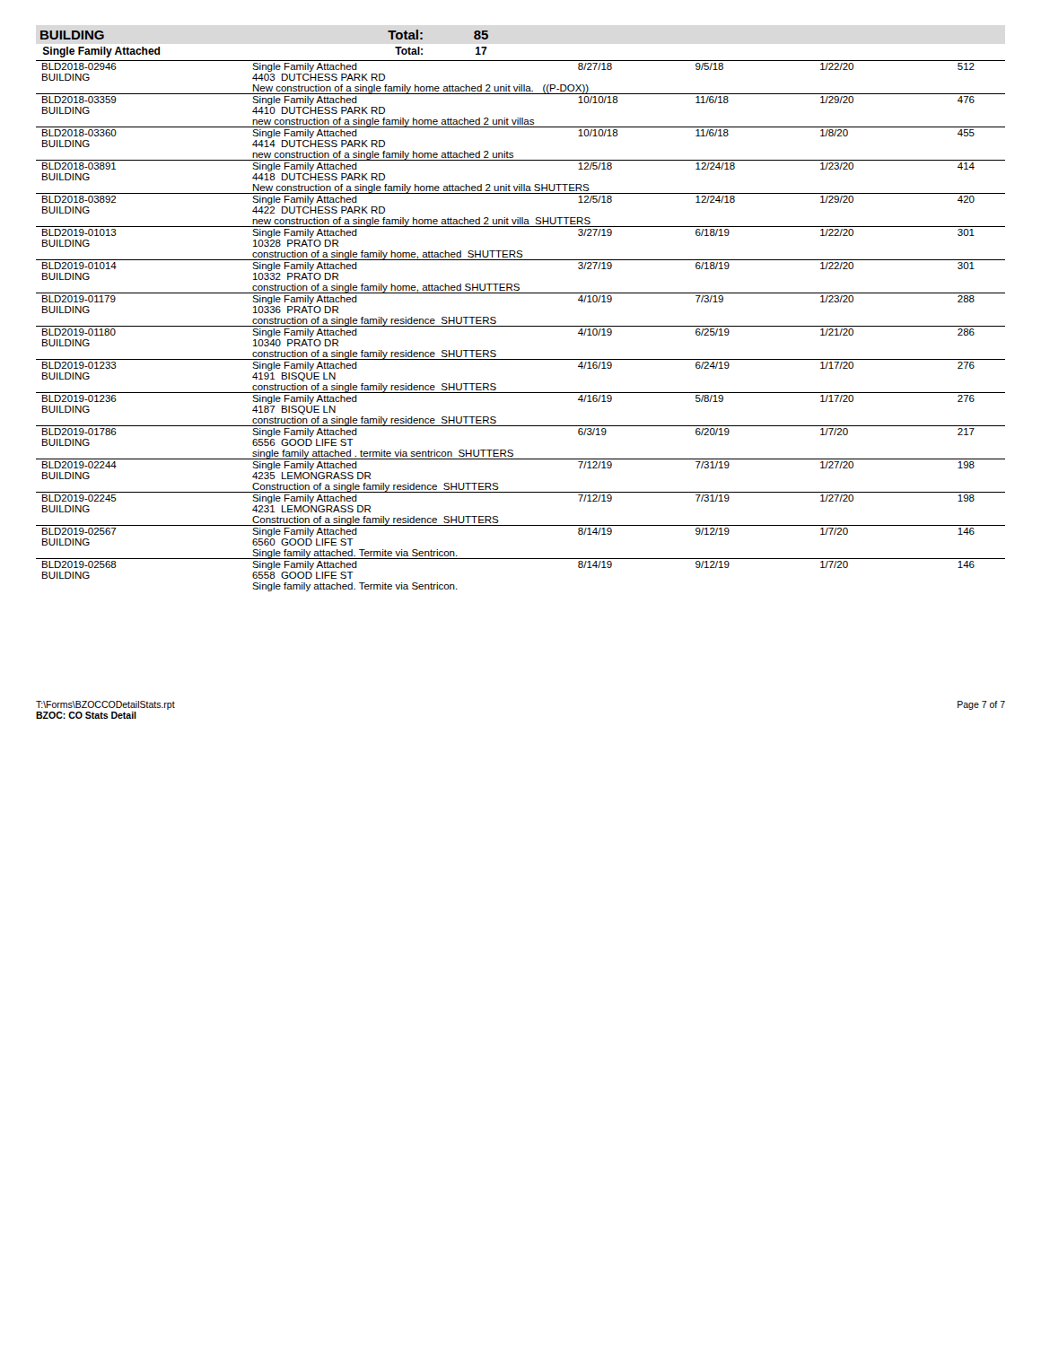| BUILDING | Total: | 85 | |
| Single Family Attached | Total: | 17 | |
| BLD2018-02946 | Single Family Attached | 8/27/18 | 9/5/18 | 1/22/20 | 512 |
| BUILDING | 4403 DUTCHESS PARK RD |
| | New construction of a single family home attached 2 unit villa. ((P-DOX)) |
| BLD2018-03359 | Single Family Attached | 10/10/18 | 11/6/18 | 1/29/20 | 476 |
| BUILDING | 4410 DUTCHESS PARK RD |
| | new construction of a single family home attached 2 unit villas |
| BLD2018-03360 | Single Family Attached | 10/10/18 | 11/6/18 | 1/8/20 | 455 |
| BUILDING | 4414 DUTCHESS PARK RD |
| | new construction of a single family home attached 2 units |
| BLD2018-03891 | Single Family Attached | 12/5/18 | 12/24/18 | 1/23/20 | 414 |
| BUILDING | 4418 DUTCHESS PARK RD |
| | New construction of a single family home attached 2 unit villa SHUTTERS |
| BLD2018-03892 | Single Family Attached | 12/5/18 | 12/24/18 | 1/29/20 | 420 |
| BUILDING | 4422 DUTCHESS PARK RD |
| | new construction of a single family home attached 2 unit villa SHUTTERS |
| BLD2019-01013 | Single Family Attached | 3/27/19 | 6/18/19 | 1/22/20 | 301 |
| BUILDING | 10328 PRATO DR |
| | construction of a single family home, attached SHUTTERS |
| BLD2019-01014 | Single Family Attached | 3/27/19 | 6/18/19 | 1/22/20 | 301 |
| BUILDING | 10332 PRATO DR |
| | construction of a single family home, attached SHUTTERS |
| BLD2019-01179 | Single Family Attached | 4/10/19 | 7/3/19 | 1/23/20 | 288 |
| BUILDING | 10336 PRATO DR |
| | construction of a single family residence SHUTTERS |
| BLD2019-01180 | Single Family Attached | 4/10/19 | 6/25/19 | 1/21/20 | 286 |
| BUILDING | 10340 PRATO DR |
| | construction of a single family residence SHUTTERS |
| BLD2019-01233 | Single Family Attached | 4/16/19 | 6/24/19 | 1/17/20 | 276 |
| BUILDING | 4191 BISQUE LN |
| | construction of a single family residence SHUTTERS |
| BLD2019-01236 | Single Family Attached | 4/16/19 | 5/8/19 | 1/17/20 | 276 |
| BUILDING | 4187 BISQUE LN |
| | construction of a single family residence SHUTTERS |
| BLD2019-01786 | Single Family Attached | 6/3/19 | 6/20/19 | 1/7/20 | 217 |
| BUILDING | 6556 GOOD LIFE ST |
| | single family attached . termite via sentricon SHUTTERS |
| BLD2019-02244 | Single Family Attached | 7/12/19 | 7/31/19 | 1/27/20 | 198 |
| BUILDING | 4235 LEMONGRASS DR |
| | Construction of a single family residence SHUTTERS |
| BLD2019-02245 | Single Family Attached | 7/12/19 | 7/31/19 | 1/27/20 | 198 |
| BUILDING | 4231 LEMONGRASS DR |
| | Construction of a single family residence SHUTTERS |
| BLD2019-02567 | Single Family Attached | 8/14/19 | 9/12/19 | 1/7/20 | 146 |
| BUILDING | 6560 GOOD LIFE ST |
| | Single family attached. Termite via Sentricon. |
| BLD2019-02568 | Single Family Attached | 8/14/19 | 9/12/19 | 1/7/20 | 146 |
| BUILDING | 6558 GOOD LIFE ST |
| | Single family attached. Termite via Sentricon. |
T:\Forms\BZOCCODetailStats.rpt
BZOC: CO Stats Detail
Page 7 of 7